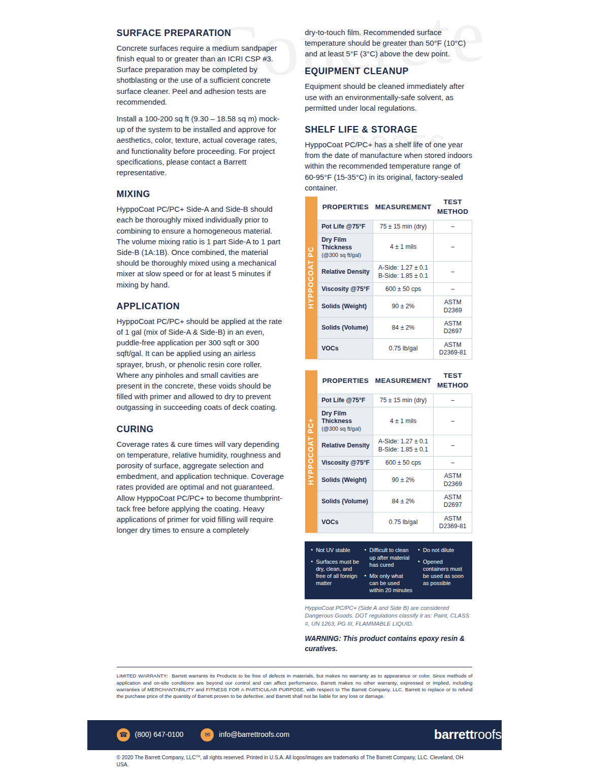Concrete
ROOFS
SURFACE PREPARATION
Concrete surfaces require a medium sandpaper finish equal to or greater than an ICRI CSP #3. Surface preparation may be completed by shotblasting or the use of a sufficient concrete surface cleaner. Peel and adhesion tests are recommended.
Install a 100-200 sq ft (9.30 – 18.58 sq m) mock-up of the system to be installed and approve for aesthetics, color, texture, actual coverage rates, and functionality before proceeding. For project specifications, please contact a Barrett representative.
MIXING
HyppoCoat PC/PC+ Side-A and Side-B should each be thoroughly mixed individually prior to combining to ensure a homogeneous material. The volume mixing ratio is 1 part Side-A to 1 part Side-B (1A:1B). Once combined, the material should be thoroughly mixed using a mechanical mixer at slow speed or for at least 5 minutes if mixing by hand.
APPLICATION
HyppoCoat PC/PC+ should be applied at the rate of 1 gal (mix of Side-A & Side-B) in an even, puddle-free application per 300 sqft or 300 sqft/gal. It can be applied using an airless sprayer, brush, or phenolic resin core roller. Where any pinholes and small cavities are present in the concrete, these voids should be filled with primer and allowed to dry to prevent outgassing in succeeding coats of deck coating.
CURING
Coverage rates & cure times will vary depending on temperature, relative humidity, roughness and porosity of surface, aggregate selection and embedment, and application technique. Coverage rates provided are optimal and not guaranteed. Allow HyppoCoat PC/PC+ to become thumbprint-tack free before applying the coating. Heavy applications of primer for void filling will require longer dry times to ensure a completely
dry-to-touch film. Recommended surface temperature should be greater than 50°F (10°C) and at least 5°F (3°C) above the dew point.
EQUIPMENT CLEANUP
Equipment should be cleaned immediately after use with an environmentally-safe solvent, as permitted under local regulations.
SHELF LIFE & STORAGE
HyppoCoat PC/PC+ has a shelf life of one year from the date of manufacture when stored indoors within the recommended temperature range of 60-95°F (15-35°C) in its original, factory-sealed container.
HYPPOCOAT PC
| PROPERTIES | MEASUREMENT | TEST METHOD |
| --- | --- | --- |
| Pot Life @75°F | 75 ± 15 min (dry) | – |
| Dry Film Thickness (@300 sq ft/gal) | 4 ± 1 mils | – |
| Relative Density | A-Side: 1.27 ± 0.1 B-Side: 1.85 ± 0.1 | – |
| Viscosity @75°F | 600 ± 50 cps | – |
| Solids (Weight) | 90 ± 2% | ASTM D2369 |
| Solids (Volume) | 84 ± 2% | ASTM D2697 |
| VOCs | 0.75 lb/gal | ASTM D2369-81 |
HYPPOCOAT PC+
| PROPERTIES | MEASUREMENT | TEST METHOD |
| --- | --- | --- |
| Pot Life @75°F | 75 ± 15 min (dry) | – |
| Dry Film Thickness (@300 sq ft/gal) | 4 ± 1 mils | – |
| Relative Density | A-Side: 1.27 ± 0.1 B-Side: 1.85 ± 0.1 | – |
| Viscosity @75°F | 600 ± 50 cps | – |
| Solids (Weight) | 90 ± 2% | ASTM D2369 |
| Solids (Volume) | 84 ± 2% | ASTM D2697 |
| VOCs | 0.75 lb/gal | ASTM D2369-81 |
Not UV stable
Surfaces must be dry, clean, and free of all foreign matter
Difficult to clean up after material has cured
Mix only what can be used within 20 minutes
Do not dilute
Opened containers must be used as soon as possible
HyppoCoat PC/PC+ (Side A and Side B) are considered Dangerous Goods. DOT regulations classify it as: Paint, CLASS #, UN 1263, PG III, FLAMMABLE LIQUID.
WARNING: This product contains epoxy resin & curatives.
LIMITED WARRANTY: Barrett warrants its Products to be free of defects in materials, but makes no warranty as to appearance or color. Since methods of application and on-site conditions are beyond our control and can affect performance, Barrett makes no other warranty, expressed or implied, including warranties of MERCHANTABILITY and FITNESS FOR A PARTICULAR PURPOSE, with respect to The Barrett Company, LLC. Barrett to replace or to refund the purchase price of the quantity of Barrett proven to be defective, and Barrett shall not be liable for any loss or damage.
☎(800) 647-0100
✉info@barrettroofs.com
barrettroofs.com
© 2020 The Barrett Company, LLCTM, all rights reserved. Printed in U.S.A. All logos/images are trademarks of The Barrett Company, LLC. Cleveland, OH USA.